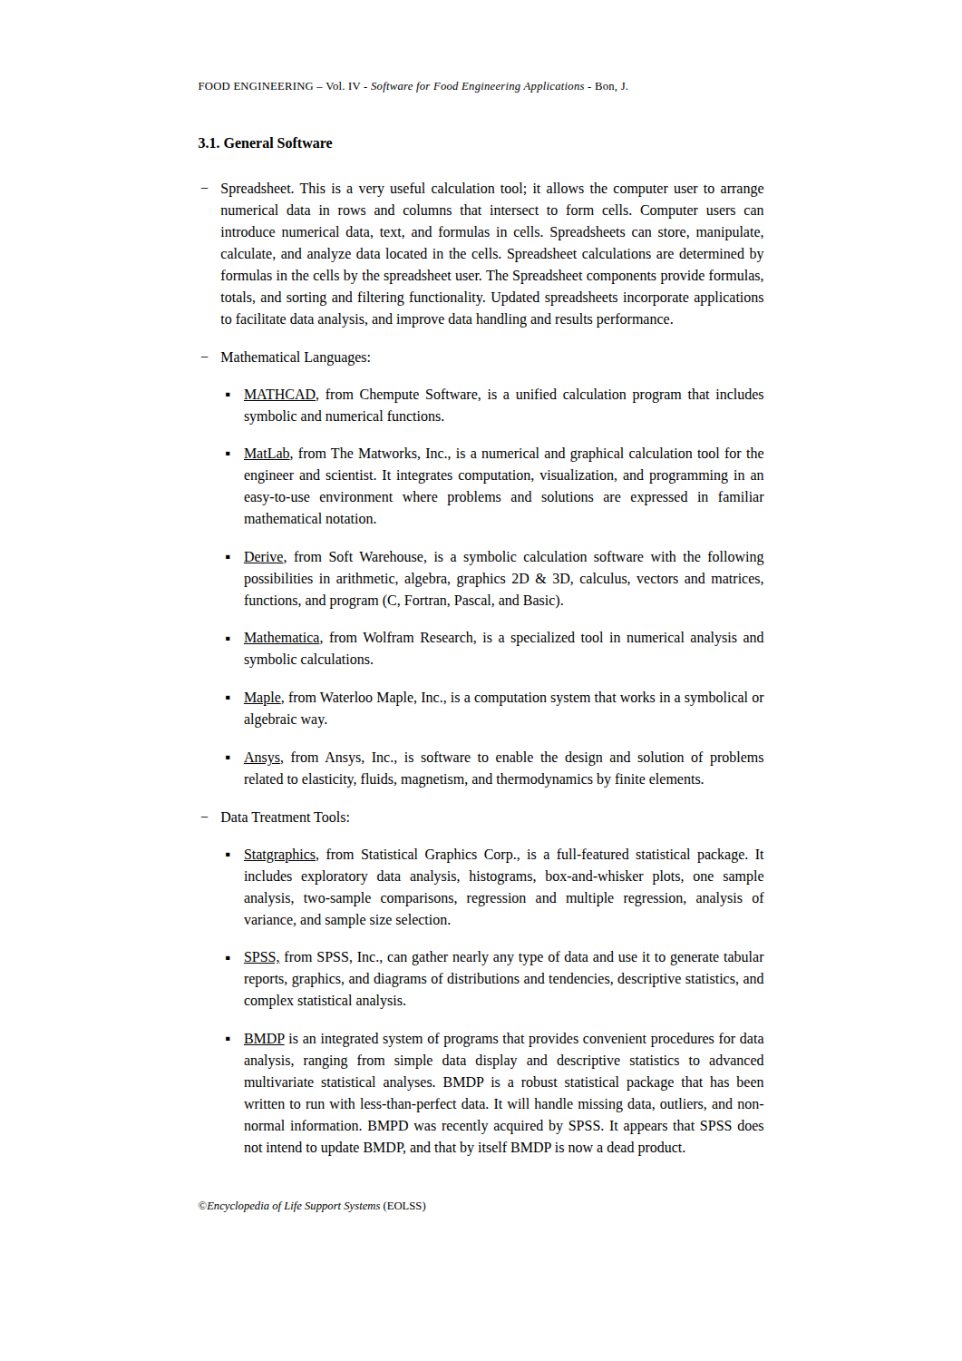FOOD ENGINEERING – Vol. IV - Software for Food Engineering Applications - Bon, J.
3.1. General Software
Spreadsheet. This is a very useful calculation tool; it allows the computer user to arrange numerical data in rows and columns that intersect to form cells. Computer users can introduce numerical data, text, and formulas in cells. Spreadsheets can store, manipulate, calculate, and analyze data located in the cells. Spreadsheet calculations are determined by formulas in the cells by the spreadsheet user. The Spreadsheet components provide formulas, totals, and sorting and filtering functionality. Updated spreadsheets incorporate applications to facilitate data analysis, and improve data handling and results performance.
Mathematical Languages:
MATHCAD, from Chempute Software, is a unified calculation program that includes symbolic and numerical functions.
MatLab, from The Matworks, Inc., is a numerical and graphical calculation tool for the engineer and scientist. It integrates computation, visualization, and programming in an easy-to-use environment where problems and solutions are expressed in familiar mathematical notation.
Derive, from Soft Warehouse, is a symbolic calculation software with the following possibilities in arithmetic, algebra, graphics 2D & 3D, calculus, vectors and matrices, functions, and program (C, Fortran, Pascal, and Basic).
Mathematica, from Wolfram Research, is a specialized tool in numerical analysis and symbolic calculations.
Maple, from Waterloo Maple, Inc., is a computation system that works in a symbolical or algebraic way.
Ansys, from Ansys, Inc., is software to enable the design and solution of problems related to elasticity, fluids, magnetism, and thermodynamics by finite elements.
Data Treatment Tools:
Statgraphics, from Statistical Graphics Corp., is a full-featured statistical package. It includes exploratory data analysis, histograms, box-and-whisker plots, one sample analysis, two-sample comparisons, regression and multiple regression, analysis of variance, and sample size selection.
SPSS, from SPSS, Inc., can gather nearly any type of data and use it to generate tabular reports, graphics, and diagrams of distributions and tendencies, descriptive statistics, and complex statistical analysis.
BMDP is an integrated system of programs that provides convenient procedures for data analysis, ranging from simple data display and descriptive statistics to advanced multivariate statistical analyses. BMDP is a robust statistical package that has been written to run with less-than-perfect data. It will handle missing data, outliers, and non-normal information. BMPD was recently acquired by SPSS. It appears that SPSS does not intend to update BMDP, and that by itself BMDP is now a dead product.
©Encyclopedia of Life Support Systems (EOLSS)